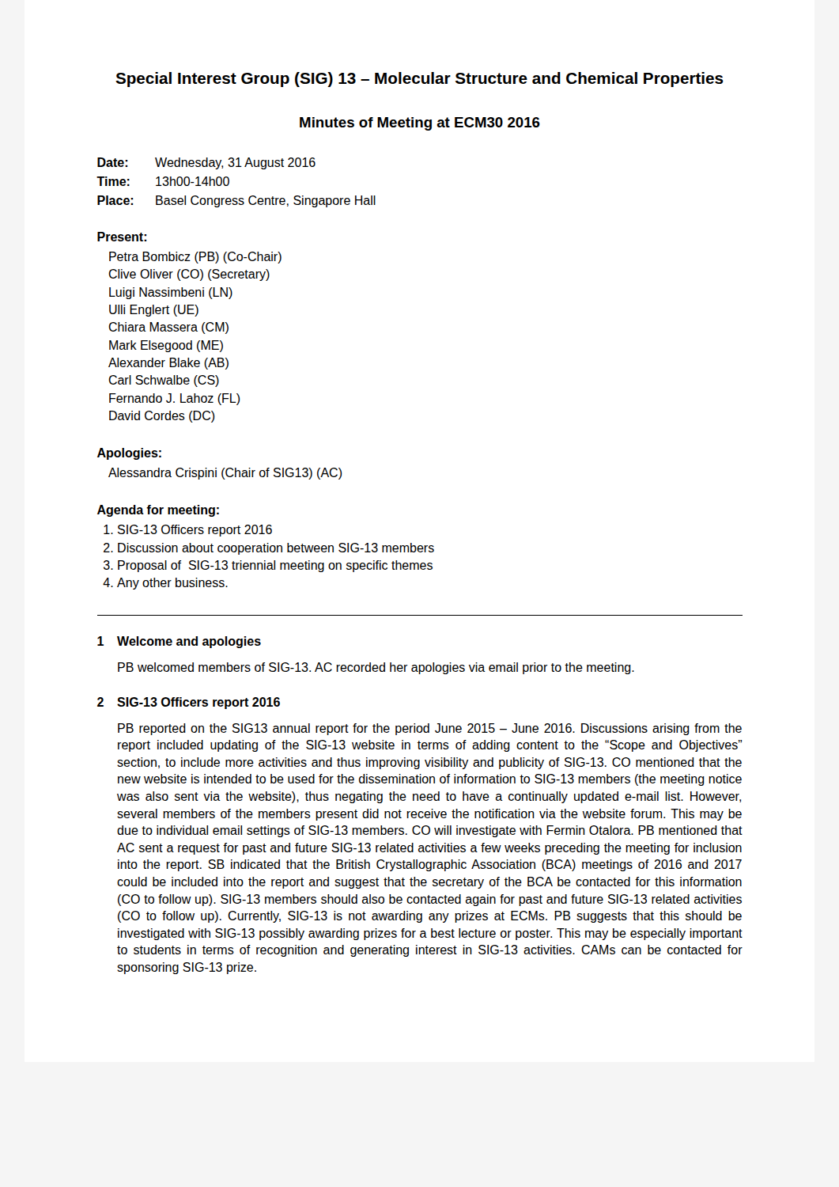Special Interest Group (SIG) 13 – Molecular Structure and Chemical Properties
Minutes of Meeting at ECM30 2016
Date: Wednesday, 31 August 2016
Time: 13h00-14h00
Place: Basel Congress Centre, Singapore Hall
Present:
Petra Bombicz (PB) (Co-Chair)
Clive Oliver (CO) (Secretary)
Luigi Nassimbeni (LN)
Ulli Englert (UE)
Chiara Massera (CM)
Mark Elsegood (ME)
Alexander Blake (AB)
Carl Schwalbe (CS)
Fernando J. Lahoz (FL)
David Cordes (DC)
Apologies:
Alessandra Crispini (Chair of SIG13) (AC)
Agenda for meeting:
SIG-13 Officers report 2016
Discussion about cooperation between SIG-13 members
Proposal of SIG-13 triennial meeting on specific themes
Any other business.
1 Welcome and apologies
PB welcomed members of SIG-13. AC recorded her apologies via email prior to the meeting.
2 SIG-13 Officers report 2016
PB reported on the SIG13 annual report for the period June 2015 – June 2016. Discussions arising from the report included updating of the SIG-13 website in terms of adding content to the “Scope and Objectives” section, to include more activities and thus improving visibility and publicity of SIG-13. CO mentioned that the new website is intended to be used for the dissemination of information to SIG-13 members (the meeting notice was also sent via the website), thus negating the need to have a continually updated e-mail list. However, several members of the members present did not receive the notification via the website forum. This may be due to individual email settings of SIG-13 members. CO will investigate with Fermin Otalora. PB mentioned that AC sent a request for past and future SIG-13 related activities a few weeks preceding the meeting for inclusion into the report. SB indicated that the British Crystallographic Association (BCA) meetings of 2016 and 2017 could be included into the report and suggest that the secretary of the BCA be contacted for this information (CO to follow up). SIG-13 members should also be contacted again for past and future SIG-13 related activities (CO to follow up). Currently, SIG-13 is not awarding any prizes at ECMs. PB suggests that this should be investigated with SIG-13 possibly awarding prizes for a best lecture or poster. This may be especially important to students in terms of recognition and generating interest in SIG-13 activities. CAMs can be contacted for sponsoring SIG-13 prize.